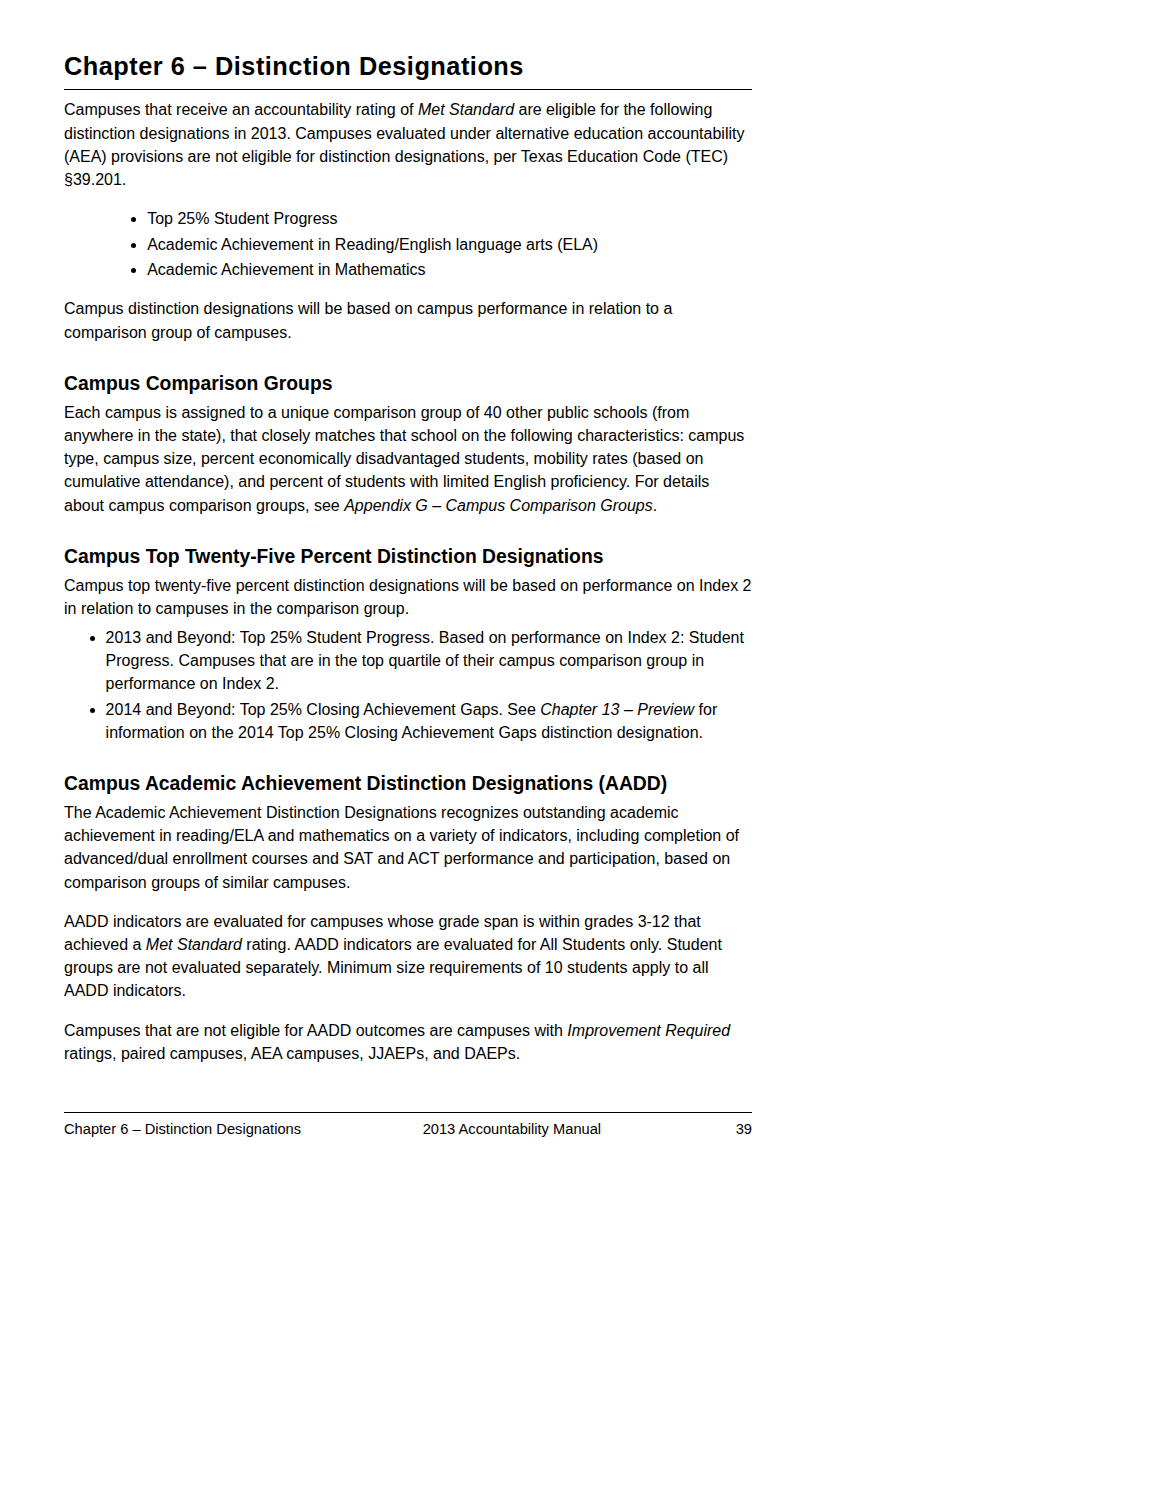Chapter 6 – Distinction Designations
Campuses that receive an accountability rating of Met Standard are eligible for the following distinction designations in 2013. Campuses evaluated under alternative education accountability (AEA) provisions are not eligible for distinction designations, per Texas Education Code (TEC) §39.201.
Top 25% Student Progress
Academic Achievement in Reading/English language arts (ELA)
Academic Achievement in Mathematics
Campus distinction designations will be based on campus performance in relation to a comparison group of campuses.
Campus Comparison Groups
Each campus is assigned to a unique comparison group of 40 other public schools (from anywhere in the state), that closely matches that school on the following characteristics: campus type, campus size, percent economically disadvantaged students, mobility rates (based on cumulative attendance), and percent of students with limited English proficiency. For details about campus comparison groups, see Appendix G – Campus Comparison Groups.
Campus Top Twenty-Five Percent Distinction Designations
Campus top twenty-five percent distinction designations will be based on performance on Index 2 in relation to campuses in the comparison group.
2013 and Beyond: Top 25% Student Progress. Based on performance on Index 2: Student Progress. Campuses that are in the top quartile of their campus comparison group in performance on Index 2.
2014 and Beyond: Top 25% Closing Achievement Gaps. See Chapter 13 – Preview for information on the 2014 Top 25% Closing Achievement Gaps distinction designation.
Campus Academic Achievement Distinction Designations (AADD)
The Academic Achievement Distinction Designations recognizes outstanding academic achievement in reading/ELA and mathematics on a variety of indicators, including completion of advanced/dual enrollment courses and SAT and ACT performance and participation, based on comparison groups of similar campuses.
AADD indicators are evaluated for campuses whose grade span is within grades 3-12 that achieved a Met Standard rating. AADD indicators are evaluated for All Students only. Student groups are not evaluated separately. Minimum size requirements of 10 students apply to all AADD indicators.
Campuses that are not eligible for AADD outcomes are campuses with Improvement Required ratings, paired campuses, AEA campuses, JJAEPs, and DAEPs.
Chapter 6 – Distinction Designations 2013 Accountability Manual 39